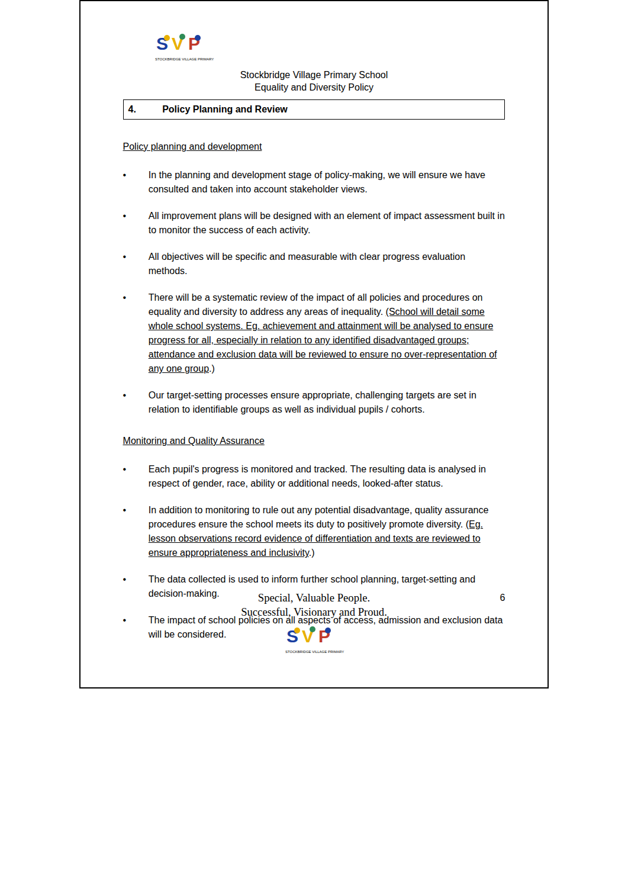S V P STOCKBRIDGE VILLAGE PRIMARY
Stockbridge Village Primary School
Equality and Diversity Policy
4. Policy Planning and Review
Policy planning and development
In the planning and development stage of policy-making, we will ensure we have consulted and taken into account stakeholder views.
All improvement plans will be designed with an element of impact assessment built in to monitor the success of each activity.
All objectives will be specific and measurable with clear progress evaluation methods.
There will be a systematic review of the impact of all policies and procedures on equality and diversity to address any areas of inequality. (School will detail some whole school systems. Eg. achievement and attainment will be analysed to ensure progress for all, especially in relation to any identified disadvantaged groups; attendance and exclusion data will be reviewed to ensure no over-representation of any one group.)
Our target-setting processes ensure appropriate, challenging targets are set in relation to identifiable groups as well as individual pupils / cohorts.
Monitoring and Quality Assurance
Each pupil's progress is monitored and tracked. The resulting data is analysed in respect of gender, race, ability or additional needs, looked-after status.
In addition to monitoring to rule out any potential disadvantage, quality assurance procedures ensure the school meets its duty to positively promote diversity. (Eg. lesson observations record evidence of differentiation and texts are reviewed to ensure appropriateness and inclusivity.)
The data collected is used to inform further school planning, target-setting and decision-making.
The impact of school policies on all aspects of access, admission and exclusion data will be considered.
Special, Valuable People.
Successful, Visionary and Proud.
6
S V P STOCKBRIDGE VILLAGE PRIMARY